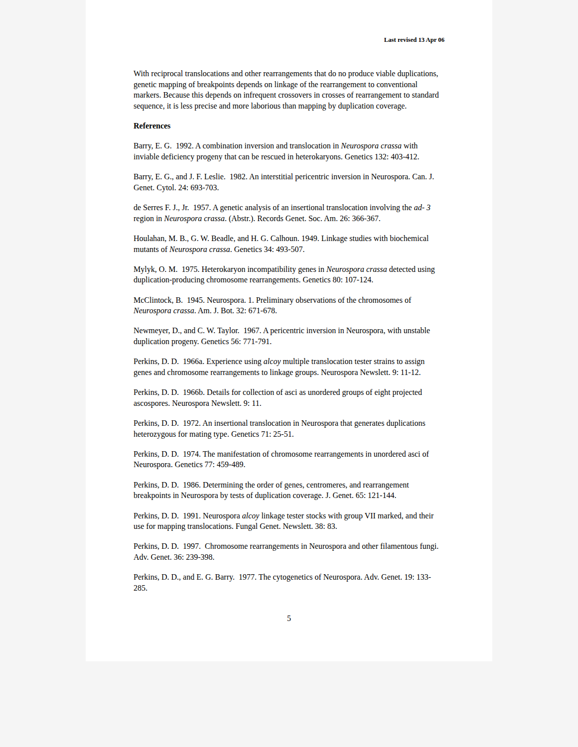Last revised 13 Apr 06
With reciprocal translocations and other rearrangements that do no produce viable duplications, genetic mapping of breakpoints depends on linkage of the rearrangement to conventional markers. Because this depends on infrequent crossovers in crosses of rearrangement to standard sequence, it is less precise and more laborious than mapping by duplication coverage.
References
Barry, E. G. 1992. A combination inversion and translocation in Neurospora crassa with inviable deficiency progeny that can be rescued in heterokaryons. Genetics 132: 403-412.
Barry, E. G., and J. F. Leslie. 1982. An interstitial pericentric inversion in Neurospora. Can. J. Genet. Cytol. 24: 693-703.
de Serres F. J., Jr. 1957. A genetic analysis of an insertional translocation involving the ad- 3 region in Neurospora crassa. (Abstr.). Records Genet. Soc. Am. 26: 366-367.
Houlahan, M. B., G. W. Beadle, and H. G. Calhoun. 1949. Linkage studies with biochemical mutants of Neurospora crassa. Genetics 34: 493-507.
Mylyk, O. M. 1975. Heterokaryon incompatibility genes in Neurospora crassa detected using duplication-producing chromosome rearrangements. Genetics 80: 107-124.
McClintock, B. 1945. Neurospora. 1. Preliminary observations of the chromosomes of Neurospora crassa. Am. J. Bot. 32: 671-678.
Newmeyer, D., and C. W. Taylor. 1967. A pericentric inversion in Neurospora, with unstable duplication progeny. Genetics 56: 771-791.
Perkins, D. D. 1966a. Experience using alcoy multiple translocation tester strains to assign genes and chromosome rearrangements to linkage groups. Neurospora Newslett. 9: 11-12.
Perkins, D. D. 1966b. Details for collection of asci as unordered groups of eight projected ascospores. Neurospora Newslett. 9: 11.
Perkins, D. D. 1972. An insertional translocation in Neurospora that generates duplications heterozygous for mating type. Genetics 71: 25-51.
Perkins, D. D. 1974. The manifestation of chromosome rearrangements in unordered asci of Neurospora. Genetics 77: 459-489.
Perkins, D. D. 1986. Determining the order of genes, centromeres, and rearrangement breakpoints in Neurospora by tests of duplication coverage. J. Genet. 65: 121-144.
Perkins, D. D. 1991. Neurospora alcoy linkage tester stocks with group VII marked, and their use for mapping translocations. Fungal Genet. Newslett. 38: 83.
Perkins, D. D. 1997. Chromosome rearrangements in Neurospora and other filamentous fungi. Adv. Genet. 36: 239-398.
Perkins, D. D., and E. G. Barry. 1977. The cytogenetics of Neurospora. Adv. Genet. 19: 133-285.
5